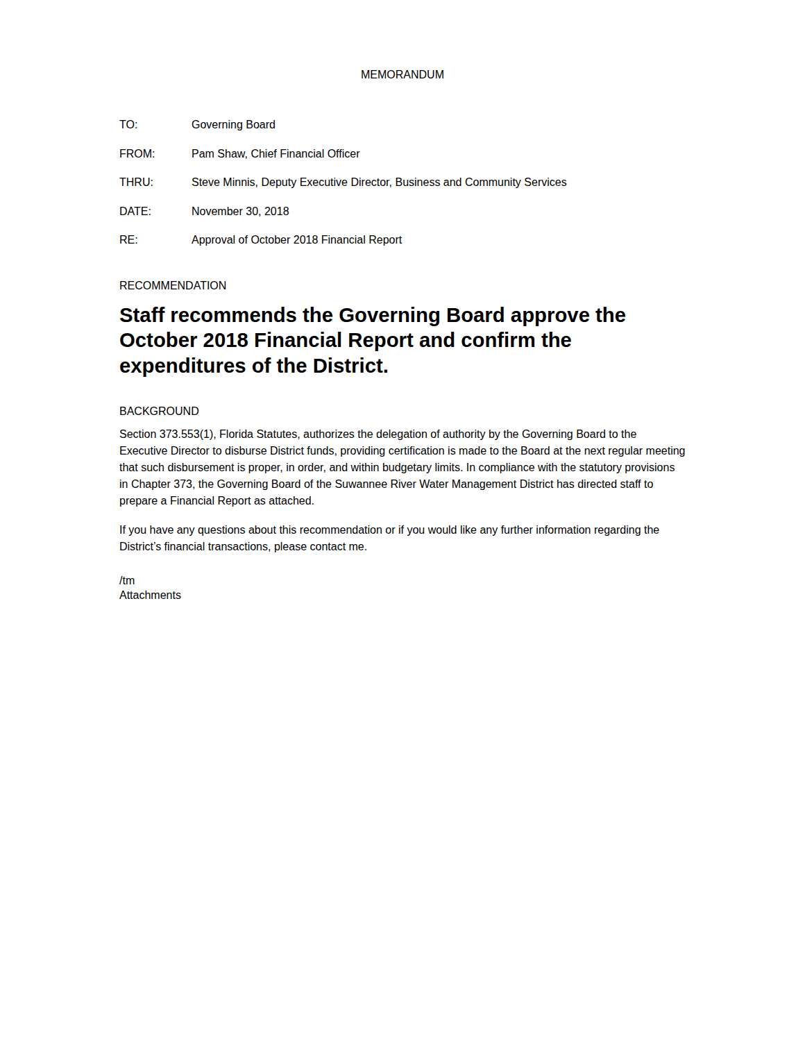MEMORANDUM
| TO: | Governing Board |
| FROM: | Pam Shaw, Chief Financial Officer |
| THRU: | Steve Minnis, Deputy Executive Director, Business and Community Services |
| DATE: | November 30, 2018 |
| RE: | Approval of October 2018 Financial Report |
RECOMMENDATION
Staff recommends the Governing Board approve the October 2018 Financial Report and confirm the expenditures of the District.
BACKGROUND
Section 373.553(1), Florida Statutes, authorizes the delegation of authority by the Governing Board to the Executive Director to disburse District funds, providing certification is made to the Board at the next regular meeting that such disbursement is proper, in order, and within budgetary limits. In compliance with the statutory provisions in Chapter 373, the Governing Board of the Suwannee River Water Management District has directed staff to prepare a Financial Report as attached.
If you have any questions about this recommendation or if you would like any further information regarding the District’s financial transactions, please contact me.
/tm
Attachments